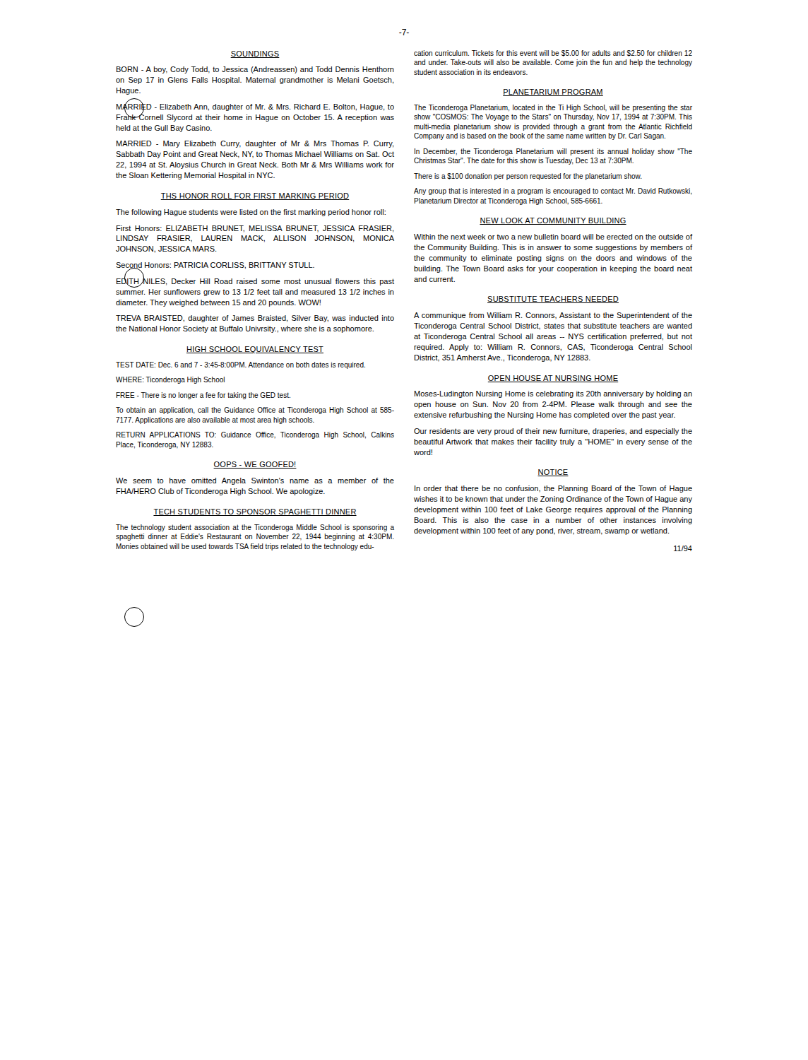-7-
Soundings
BORN - A boy, Cody Todd, to Jessica (Andreassen) and Todd Dennis Henthorn on Sep 17 in Glens Falls Hospital. Maternal grandmother is Melani Goetsch, Hague.
MARRIED - Elizabeth Ann, daughter of Mr. & Mrs. Richard E. Bolton, Hague, to Frank Cornell Slycord at their home in Hague on October 15. A reception was held at the Gull Bay Casino.
MARRIED - Mary Elizabeth Curry, daughter of Mr & Mrs Thomas P. Curry, Sabbath Day Point and Great Neck, NY, to Thomas Michael Williams on Sat. Oct 22, 1994 at St. Aloysius Church in Great Neck. Both Mr & Mrs Williams work for the Sloan Kettering Memorial Hospital in NYC.
THS Honor Roll for First Marking Period
The following Hague students were listed on the first marking period honor roll:
First Honors: ELIZABETH BRUNET, MELISSA BRUNET, JESSICA FRASIER, LINDSAY FRASIER, LAUREN MACK, ALLISON JOHNSON, MONICA JOHNSON, JESSICA MARS.
Second Honors: PATRICIA CORLISS, BRITTANY STULL.
EDITH NILES, Decker Hill Road raised some most unusual flowers this past summer. Her sunflowers grew to 13 1/2 feet tall and measured 13 1/2 inches in diameter. They weighed between 15 and 20 pounds. WOW!
TREVA BRAISTED, daughter of James Braisted, Silver Bay, was inducted into the National Honor Society at Buffalo Univrsity., where she is a sophomore.
High School Equivalency Test
TEST DATE: Dec. 6 and 7 - 3:45-8:00PM. Attendance on both dates is required.
WHERE: Ticonderoga High School
FREE - There is no longer a fee for taking the GED test.
To obtain an application, call the Guidance Office at Ticonderoga High School at 585-7177. Applications are also available at most area high schools.
RETURN APPLICATIONS TO: Guidance Office, Ticonderoga High School, Calkins Place, Ticonderoga, NY 12883.
Oops - We Goofed!
We seem to have omitted Angela Swinton's name as a member of the FHA/HERO Club of Ticonderoga High School. We apologize.
Tech Students to Sponsor Spaghetti Dinner
The technology student association at the Ticonderoga Middle School is sponsoring a spaghetti dinner at Eddie's Restaurant on November 22, 1944 beginning at 4:30PM. Monies obtained will be used towards TSA field trips related to the technology edu-
cation curriculum. Tickets for this event will be $5.00 for adults and $2.50 for children 12 and under. Take-outs will also be available. Come join the fun and help the technology student association in its endeavors.
Planetarium Program
The Ticonderoga Planetarium, located in the Ti High School, will be presenting the star show "COSMOS: The Voyage to the Stars" on Thursday, Nov 17, 1994 at 7:30PM. This multi-media planetarium show is provided through a grant from the Atlantic Richfield Company and is based on the book of the same name written by Dr. Carl Sagan.
In December, the Ticonderoga Planetarium will present its annual holiday show "The Christmas Star". The date for this show is Tuesday, Dec 13 at 7:30PM.
There is a $100 donation per person requested for the planetarium show.
Any group that is interested in a program is encouraged to contact Mr. David Rutkowski, Planetarium Director at Ticonderoga High School, 585-6661.
New Look at Community Building
Within the next week or two a new bulletin board will be erected on the outside of the Community Building. This is in answer to some suggestions by members of the community to eliminate posting signs on the doors and windows of the building. The Town Board asks for your cooperation in keeping the board neat and current.
Substitute Teachers Needed
A communique from William R. Connors, Assistant to the Superintendent of the Ticonderoga Central School District, states that substitute teachers are wanted at Ticonderoga Central School all areas -- NYS certification preferred, but not required. Apply to: William R. Connors, CAS, Ticonderoga Central School District, 351 Amherst Ave., Ticonderoga, NY 12883.
Open House at Nursing Home
Moses-Ludington Nursing Home is celebrating its 20th anniversary by holding an open house on Sun. Nov 20 from 2-4PM. Please walk through and see the extensive refurbushing the Nursing Home has completed over the past year.
Our residents are very proud of their new furniture, draperies, and especially the beautiful Artwork that makes their facility truly a "HOME" in every sense of the word!
Notice
In order that there be no confusion, the Planning Board of the Town of Hague wishes it to be known that under the Zoning Ordinance of the Town of Hague any development within 100 feet of Lake George requires approval of the Planning Board. This is also the case in a number of other instances involving development within 100 feet of any pond, river, stream, swamp or wetland.
11/94